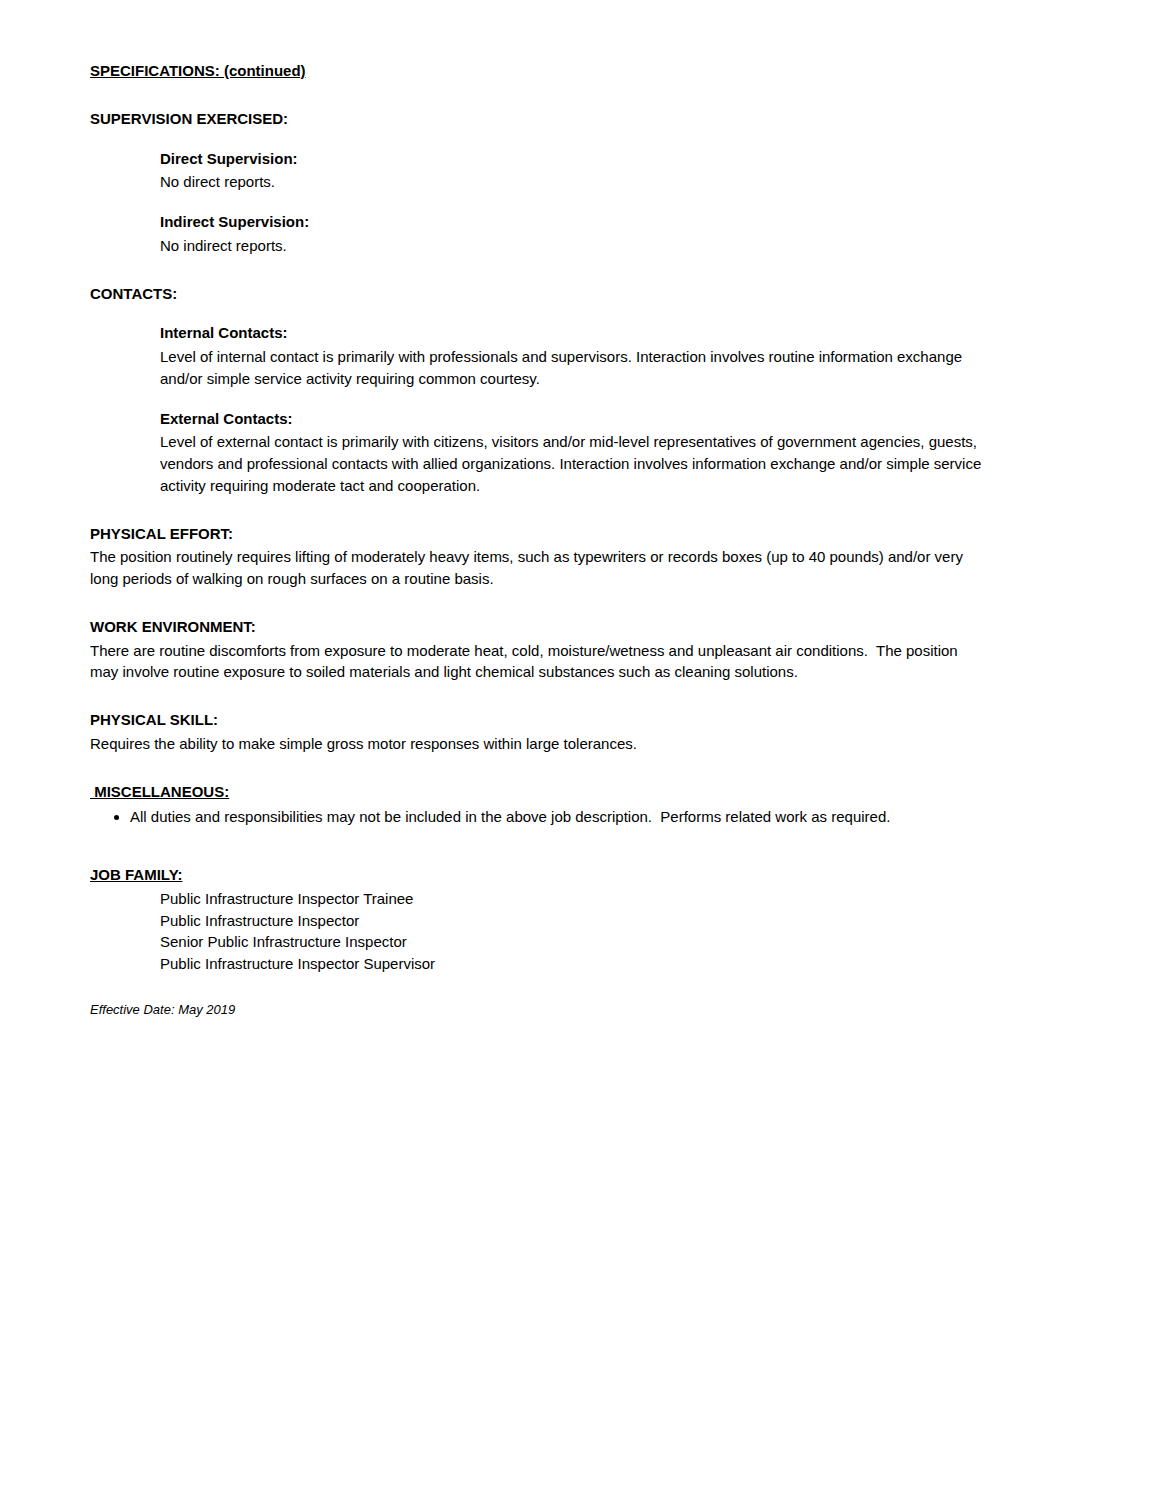SPECIFICATIONS: (continued)
SUPERVISION EXERCISED:
Direct Supervision:
No direct reports.
Indirect Supervision:
No indirect reports.
CONTACTS:
Internal Contacts:
Level of internal contact is primarily with professionals and supervisors. Interaction involves routine information exchange and/or simple service activity requiring common courtesy.
External Contacts:
Level of external contact is primarily with citizens, visitors and/or mid-level representatives of government agencies, guests, vendors and professional contacts with allied organizations. Interaction involves information exchange and/or simple service activity requiring moderate tact and cooperation.
PHYSICAL EFFORT:
The position routinely requires lifting of moderately heavy items, such as typewriters or records boxes (up to 40 pounds) and/or very long periods of walking on rough surfaces on a routine basis.
WORK ENVIRONMENT:
There are routine discomforts from exposure to moderate heat, cold, moisture/wetness and unpleasant air conditions. The position may involve routine exposure to soiled materials and light chemical substances such as cleaning solutions.
PHYSICAL SKILL:
Requires the ability to make simple gross motor responses within large tolerances.
MISCELLANEOUS:
All duties and responsibilities may not be included in the above job description. Performs related work as required.
JOB FAMILY:
Public Infrastructure Inspector Trainee
Public Infrastructure Inspector
Senior Public Infrastructure Inspector
Public Infrastructure Inspector Supervisor
Effective Date: May 2019